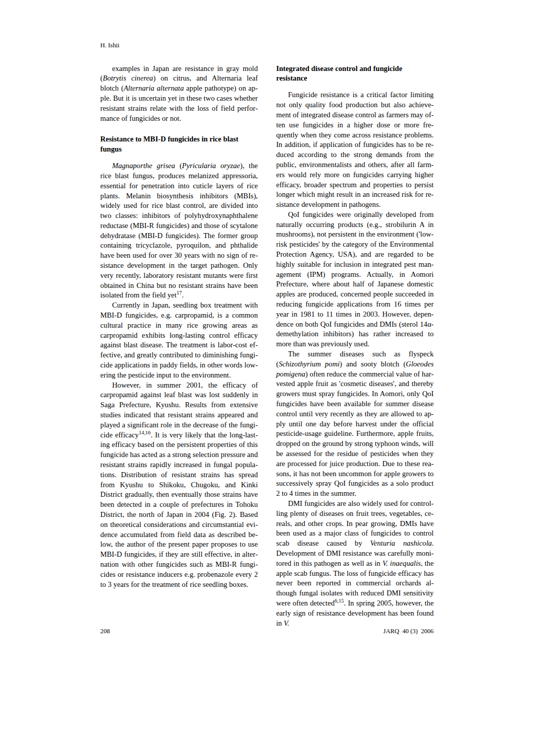H. Ishii
examples in Japan are resistance in gray mold (Botrytis cinerea) on citrus, and Alternaria leaf blotch (Alternaria alternata apple pathotype) on apple. But it is uncertain yet in these two cases whether resistant strains relate with the loss of field performance of fungicides or not.
Resistance to MBI-D fungicides in rice blast fungus
Magnaporthe grisea (Pyricularia oryzae), the rice blast fungus, produces melanized appressoria, essential for penetration into cuticle layers of rice plants. Melanin biosynthesis inhibitors (MBIs), widely used for rice blast control, are divided into two classes: inhibitors of polyhydroxynaphthalene reductase (MBI-R fungicides) and those of scytalone dehydratase (MBI-D fungicides). The former group containing tricyclazole, pyroquilon, and phthalide have been used for over 30 years with no sign of resistance development in the target pathogen. Only very recently, laboratory resistant mutants were first obtained in China but no resistant strains have been isolated from the field yet17.
Currently in Japan, seedling box treatment with MBI-D fungicides, e.g. carpropamid, is a common cultural practice in many rice growing areas as carpropamid exhibits long-lasting control efficacy against blast disease. The treatment is labor-cost effective, and greatly contributed to diminishing fungicide applications in paddy fields, in other words lowering the pesticide input to the environment.
However, in summer 2001, the efficacy of carpropamid against leaf blast was lost suddenly in Saga Prefecture, Kyushu. Results from extensive studies indicated that resistant strains appeared and played a significant role in the decrease of the fungicide efficacy14,16. It is very likely that the long-lasting efficacy based on the persistent properties of this fungicide has acted as a strong selection pressure and resistant strains rapidly increased in fungal populations. Distribution of resistant strains has spread from Kyushu to Shikoku, Chugoku, and Kinki District gradually, then eventually those strains have been detected in a couple of prefectures in Tohoku District, the north of Japan in 2004 (Fig. 2). Based on theoretical considerations and circumstantial evidence accumulated from field data as described below, the author of the present paper proposes to use MBI-D fungicides, if they are still effective, in alternation with other fungicides such as MBI-R fungicides or resistance inducers e.g. probenazole every 2 to 3 years for the treatment of rice seedling boxes.
Integrated disease control and fungicide resistance
Fungicide resistance is a critical factor limiting not only quality food production but also achievement of integrated disease control as farmers may often use fungicides in a higher dose or more frequently when they come across resistance problems. In addition, if application of fungicides has to be reduced according to the strong demands from the public, environmentalists and others, after all farmers would rely more on fungicides carrying higher efficacy, broader spectrum and properties to persist longer which might result in an increased risk for resistance development in pathogens.
QoI fungicides were originally developed from naturally occurring products (e.g., strobilurin A in mushrooms), not persistent in the environment ('low-risk pesticides' by the category of the Environmental Protection Agency, USA), and are regarded to be highly suitable for inclusion in integrated pest management (IPM) programs. Actually, in Aomori Prefecture, where about half of Japanese domestic apples are produced, concerned people succeeded in reducing fungicide applications from 16 times per year in 1981 to 11 times in 2003. However, dependence on both QoI fungicides and DMIs (sterol 14α-demethylation inhibitors) has rather increased to more than was previously used.
The summer diseases such as flyspeck (Schizothyrium pomi) and sooty blotch (Gloeodes pomigena) often reduce the commercial value of harvested apple fruit as 'cosmetic diseases', and thereby growers must spray fungicides. In Aomori, only QoI fungicides have been available for summer disease control until very recently as they are allowed to apply until one day before harvest under the official pesticide-usage guideline. Furthermore, apple fruits, dropped on the ground by strong typhoon winds, will be assessed for the residue of pesticides when they are processed for juice production. Due to these reasons, it has not been uncommon for apple growers to successively spray QoI fungicides as a solo product 2 to 4 times in the summer.
DMI fungicides are also widely used for controlling plenty of diseases on fruit trees, vegetables, cereals, and other crops. In pear growing, DMIs have been used as a major class of fungicides to control scab disease caused by Venturia nashicola. Development of DMI resistance was carefully monitored in this pathogen as well as in V. inaequalis, the apple scab fungus. The loss of fungicide efficacy has never been reported in commercial orchards although fungal isolates with reduced DMI sensitivity were often detected6,15. In spring 2005, however, the early sign of resistance development has been found in V.
208 JARQ 40 (3) 2006